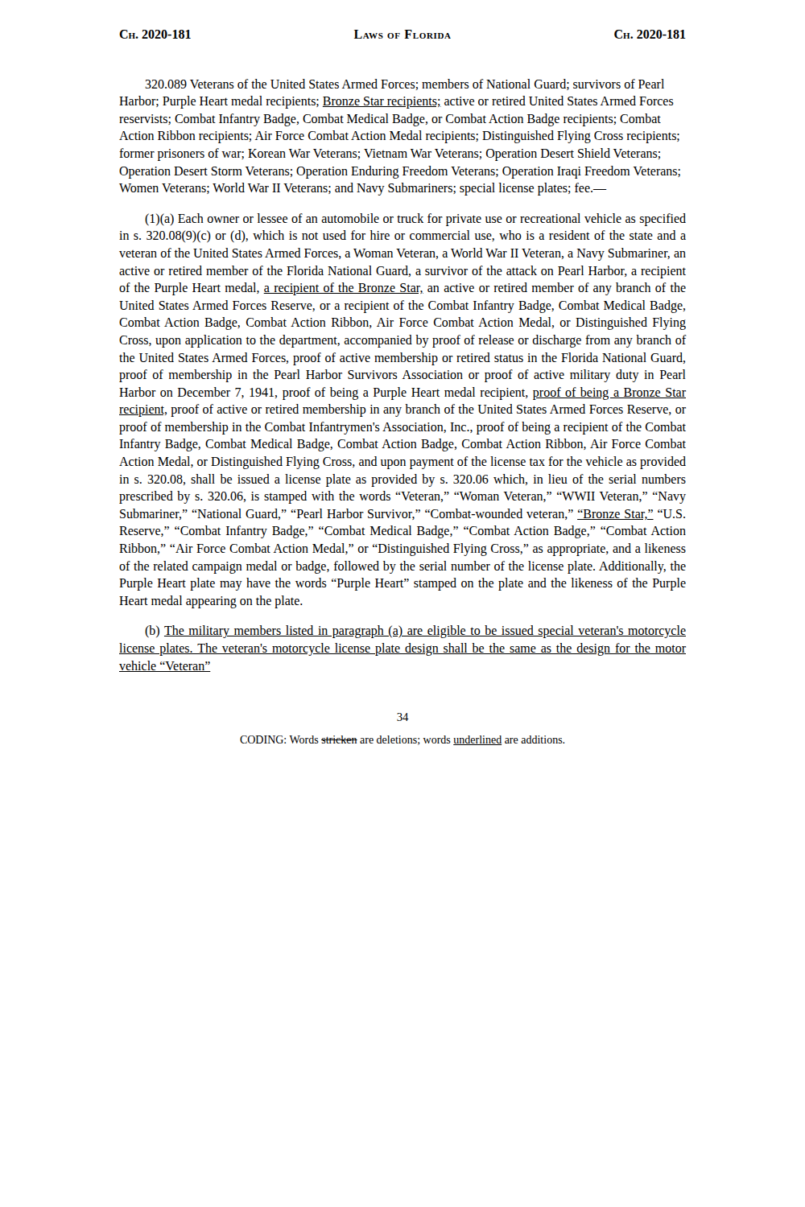Ch. 2020-181 Laws of Florida Ch. 2020-181
320.089 Veterans of the United States Armed Forces; members of National Guard; survivors of Pearl Harbor; Purple Heart medal recipients; Bronze Star recipients; active or retired United States Armed Forces reservists; Combat Infantry Badge, Combat Medical Badge, or Combat Action Badge recipients; Combat Action Ribbon recipients; Air Force Combat Action Medal recipients; Distinguished Flying Cross recipients; former prisoners of war; Korean War Veterans; Vietnam War Veterans; Operation Desert Shield Veterans; Operation Desert Storm Veterans; Operation Enduring Freedom Veterans; Operation Iraqi Freedom Veterans; Women Veterans; World War II Veterans; and Navy Submariners; special license plates; fee.—
(1)(a) Each owner or lessee of an automobile or truck for private use or recreational vehicle as specified in s. 320.08(9)(c) or (d), which is not used for hire or commercial use, who is a resident of the state and a veteran of the United States Armed Forces, a Woman Veteran, a World War II Veteran, a Navy Submariner, an active or retired member of the Florida National Guard, a survivor of the attack on Pearl Harbor, a recipient of the Purple Heart medal, a recipient of the Bronze Star, an active or retired member of any branch of the United States Armed Forces Reserve, or a recipient of the Combat Infantry Badge, Combat Medical Badge, Combat Action Badge, Combat Action Ribbon, Air Force Combat Action Medal, or Distinguished Flying Cross, upon application to the department, accompanied by proof of release or discharge from any branch of the United States Armed Forces, proof of active membership or retired status in the Florida National Guard, proof of membership in the Pearl Harbor Survivors Association or proof of active military duty in Pearl Harbor on December 7, 1941, proof of being a Purple Heart medal recipient, proof of being a Bronze Star recipient, proof of active or retired membership in any branch of the United States Armed Forces Reserve, or proof of membership in the Combat Infantrymen's Association, Inc., proof of being a recipient of the Combat Infantry Badge, Combat Medical Badge, Combat Action Badge, Combat Action Ribbon, Air Force Combat Action Medal, or Distinguished Flying Cross, and upon payment of the license tax for the vehicle as provided in s. 320.08, shall be issued a license plate as provided by s. 320.06 which, in lieu of the serial numbers prescribed by s. 320.06, is stamped with the words “Veteran,” “Woman Veteran,” “WWII Veteran,” “Navy Submariner,” “National Guard,” “Pearl Harbor Survivor,” “Combat-wounded veteran,” “Bronze Star,” “U.S. Reserve,” “Combat Infantry Badge,” “Combat Medical Badge,” “Combat Action Badge,” “Combat Action Ribbon,” “Air Force Combat Action Medal,” or “Distinguished Flying Cross,” as appropriate, and a likeness of the related campaign medal or badge, followed by the serial number of the license plate. Additionally, the Purple Heart plate may have the words “Purple Heart” stamped on the plate and the likeness of the Purple Heart medal appearing on the plate.
(b) The military members listed in paragraph (a) are eligible to be issued special veteran's motorcycle license plates. The veteran's motorcycle license plate design shall be the same as the design for the motor vehicle “Veteran”
34
CODING: Words stricken are deletions; words underlined are additions.